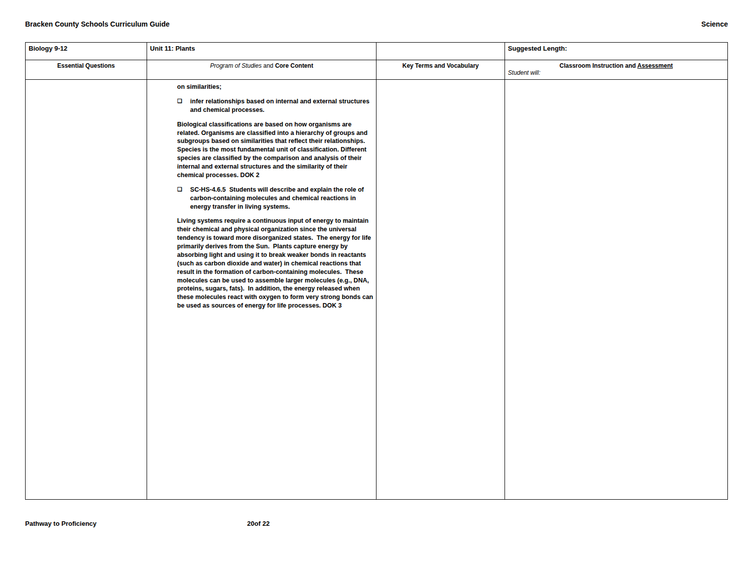Bracken County Schools Curriculum Guide
Science
| Biology 9-12 | Unit 11: Plants | | Suggested Length: |
| Essential Questions | Program of Studies and Core Content | Key Terms and Vocabulary | Classroom Instruction and Assessment Student will: |
| | on similarities; infer relationships based on internal and external structures and chemical processes. Biological classifications are based on how organisms are related. Organisms are classified into a hierarchy of groups and subgroups based on similarities that reflect their relationships. Species is the most fundamental unit of classification. Different species are classified by the comparison and analysis of their internal and external structures and the similarity of their chemical processes. DOK 2 SC-HS-4.6.5 Students will describe and explain the role of carbon-containing molecules and chemical reactions in energy transfer in living systems. Living systems require a continuous input of energy to maintain their chemical and physical organization since the universal tendency is toward more disorganized states. The energy for life primarily derives from the Sun. Plants capture energy by absorbing light and using it to break weaker bonds in reactants (such as carbon dioxide and water) in chemical reactions that result in the formation of carbon-containing molecules. These molecules can be used to assemble larger molecules (e.g., DNA, proteins, sugars, fats). In addition, the energy released when these molecules react with oxygen to form very strong bonds can be used as sources of energy for life processes. DOK 3 | | |
Pathway to Proficiency
20of 22